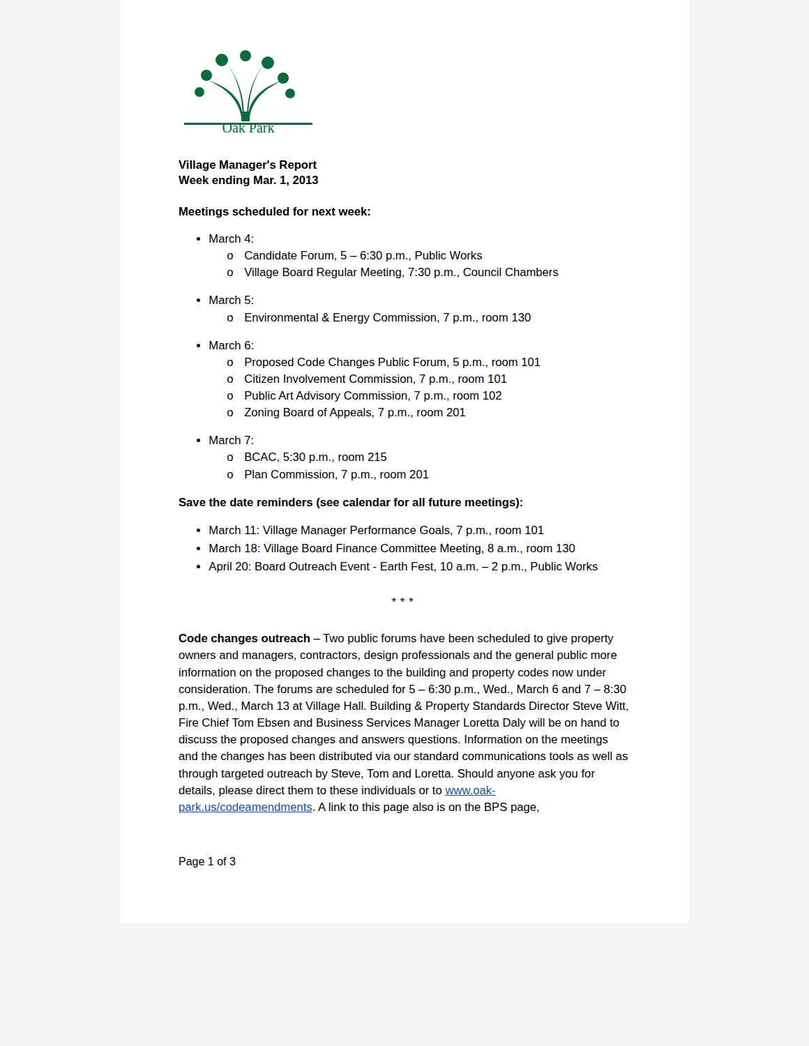Oak Park
Village Manager's Report
Week ending Mar. 1, 2013
Meetings scheduled for next week:
March 4:
Candidate Forum, 5 – 6:30 p.m., Public Works
Village Board Regular Meeting, 7:30 p.m., Council Chambers
March 5:
Environmental & Energy Commission, 7 p.m., room 130
March 6:
Proposed Code Changes Public Forum, 5 p.m., room 101
Citizen Involvement Commission, 7 p.m., room 101
Public Art Advisory Commission, 7 p.m., room 102
Zoning Board of Appeals, 7 p.m., room 201
March 7:
BCAC, 5:30 p.m., room 215
Plan Commission, 7 p.m., room 201
Save the date reminders (see calendar for all future meetings):
March 11: Village Manager Performance Goals, 7 p.m., room 101
March 18: Village Board Finance Committee Meeting, 8 a.m., room 130
April 20: Board Outreach Event - Earth Fest, 10 a.m. – 2 p.m., Public Works
***
Code changes outreach – Two public forums have been scheduled to give property owners and managers, contractors, design professionals and the general public more information on the proposed changes to the building and property codes now under consideration. The forums are scheduled for 5 – 6:30 p.m., Wed., March 6 and 7 – 8:30 p.m., Wed., March 13 at Village Hall. Building & Property Standards Director Steve Witt, Fire Chief Tom Ebsen and Business Services Manager Loretta Daly will be on hand to discuss the proposed changes and answers questions. Information on the meetings and the changes has been distributed via our standard communications tools as well as through targeted outreach by Steve, Tom and Loretta. Should anyone ask you for details, please direct them to these individuals or to www.oak-park.us/codeamendments. A link to this page also is on the BPS page,
Page 1 of 3